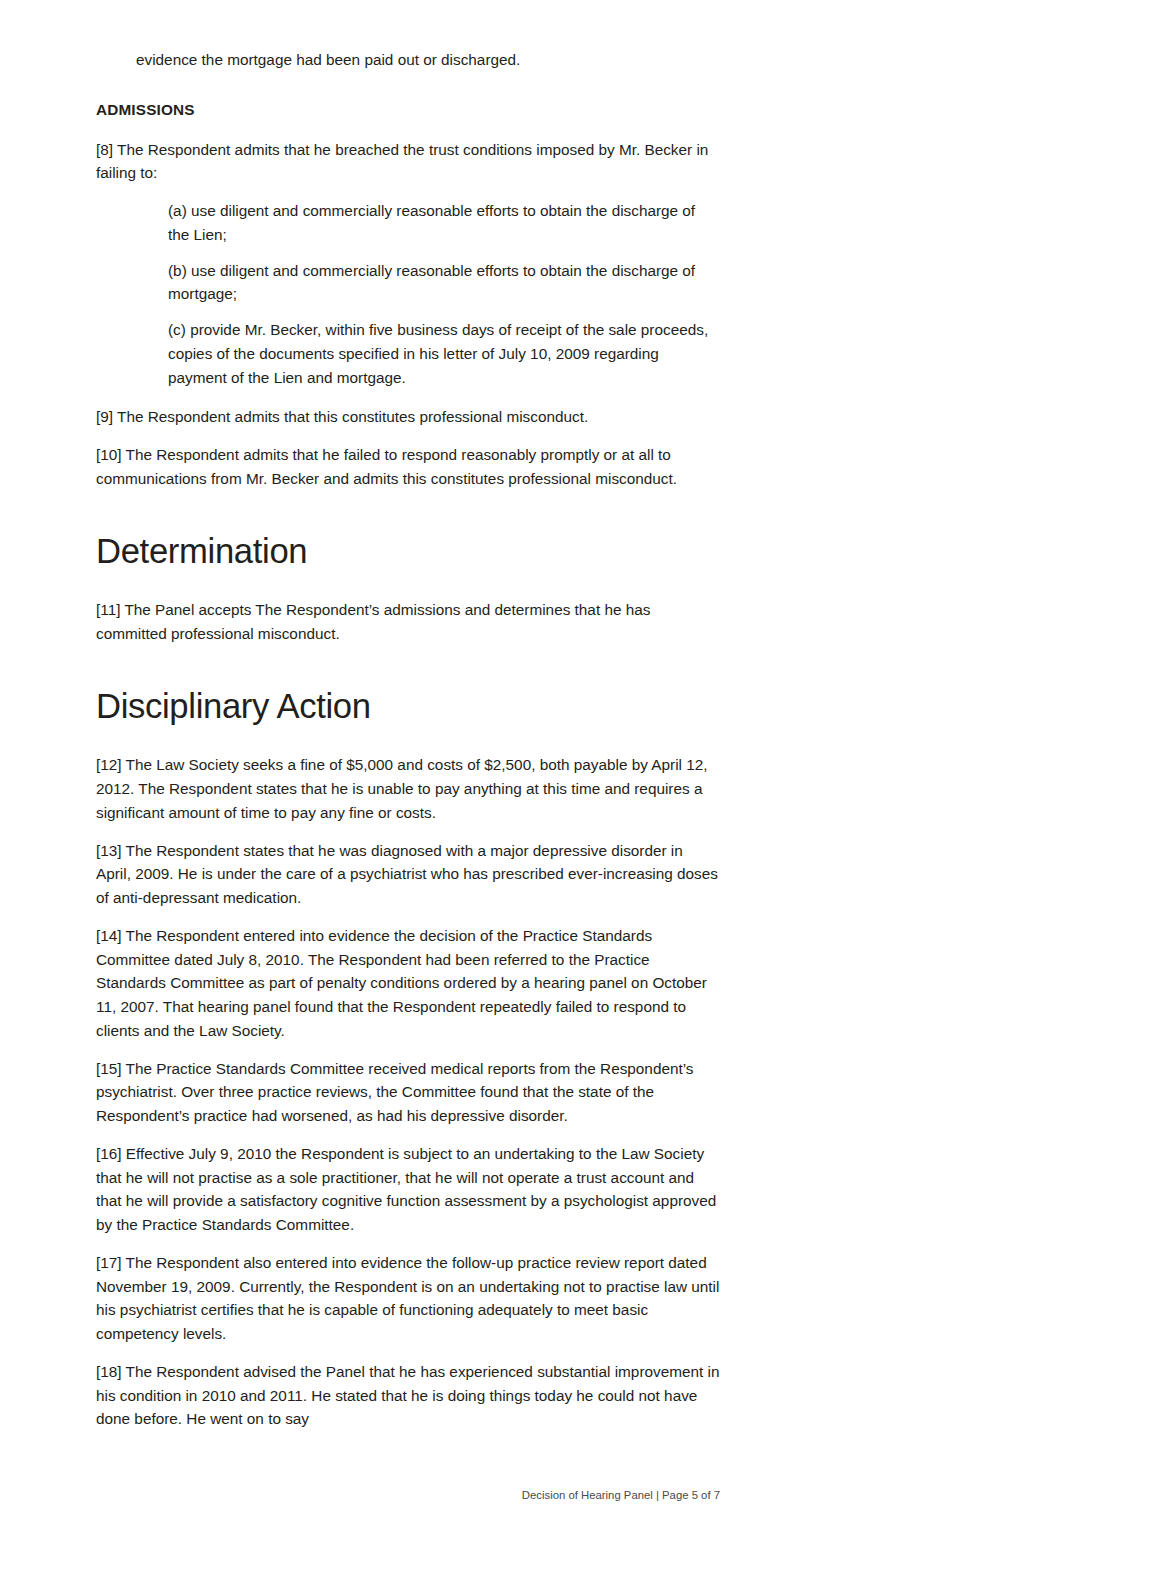evidence the mortgage had been paid out or discharged.
ADMISSIONS
[8] The Respondent admits that he breached the trust conditions imposed by Mr. Becker in failing to:
(a) use diligent and commercially reasonable efforts to obtain the discharge of the Lien;
(b) use diligent and commercially reasonable efforts to obtain the discharge of mortgage;
(c) provide Mr. Becker, within five business days of receipt of the sale proceeds, copies of the documents specified in his letter of July 10, 2009 regarding payment of the Lien and mortgage.
[9] The Respondent admits that this constitutes professional misconduct.
[10] The Respondent admits that he failed to respond reasonably promptly or at all to communications from Mr. Becker and admits this constitutes professional misconduct.
Determination
[11] The Panel accepts The Respondent’s admissions and determines that he has committed professional misconduct.
Disciplinary Action
[12] The Law Society seeks a fine of $5,000 and costs of $2,500, both payable by April 12, 2012. The Respondent states that he is unable to pay anything at this time and requires a significant amount of time to pay any fine or costs.
[13] The Respondent states that he was diagnosed with a major depressive disorder in April, 2009. He is under the care of a psychiatrist who has prescribed ever-increasing doses of anti-depressant medication.
[14] The Respondent entered into evidence the decision of the Practice Standards Committee dated July 8, 2010. The Respondent had been referred to the Practice Standards Committee as part of penalty conditions ordered by a hearing panel on October 11, 2007. That hearing panel found that the Respondent repeatedly failed to respond to clients and the Law Society.
[15] The Practice Standards Committee received medical reports from the Respondent’s psychiatrist. Over three practice reviews, the Committee found that the state of the Respondent’s practice had worsened, as had his depressive disorder.
[16] Effective July 9, 2010 the Respondent is subject to an undertaking to the Law Society that he will not practise as a sole practitioner, that he will not operate a trust account and that he will provide a satisfactory cognitive function assessment by a psychologist approved by the Practice Standards Committee.
[17] The Respondent also entered into evidence the follow-up practice review report dated November 19, 2009. Currently, the Respondent is on an undertaking not to practise law until his psychiatrist certifies that he is capable of functioning adequately to meet basic competency levels.
[18] The Respondent advised the Panel that he has experienced substantial improvement in his condition in 2010 and 2011. He stated that he is doing things today he could not have done before. He went on to say
Decision of Hearing Panel | Page 5 of 7